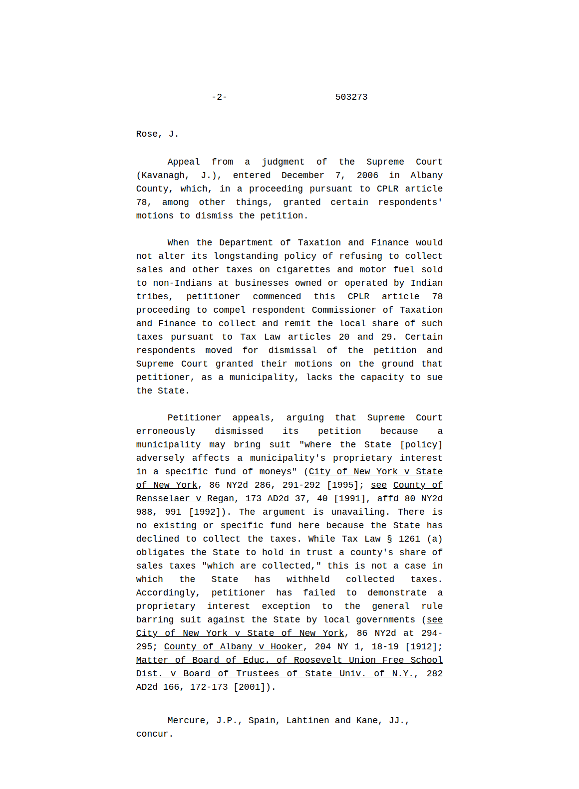-2- 503273
Rose, J.
Appeal from a judgment of the Supreme Court (Kavanagh, J.), entered December 7, 2006 in Albany County, which, in a proceeding pursuant to CPLR article 78, among other things, granted certain respondents' motions to dismiss the petition.
When the Department of Taxation and Finance would not alter its longstanding policy of refusing to collect sales and other taxes on cigarettes and motor fuel sold to non-Indians at businesses owned or operated by Indian tribes, petitioner commenced this CPLR article 78 proceeding to compel respondent Commissioner of Taxation and Finance to collect and remit the local share of such taxes pursuant to Tax Law articles 20 and 29. Certain respondents moved for dismissal of the petition and Supreme Court granted their motions on the ground that petitioner, as a municipality, lacks the capacity to sue the State.
Petitioner appeals, arguing that Supreme Court erroneously dismissed its petition because a municipality may bring suit "where the State [policy] adversely affects a municipality's proprietary interest in a specific fund of moneys" (City of New York v State of New York, 86 NY2d 286, 291-292 [1995]; see County of Rensselaer v Regan, 173 AD2d 37, 40 [1991], affd 80 NY2d 988, 991 [1992]). The argument is unavailing. There is no existing or specific fund here because the State has declined to collect the taxes. While Tax Law § 1261 (a) obligates the State to hold in trust a county's share of sales taxes "which are collected," this is not a case in which the State has withheld collected taxes. Accordingly, petitioner has failed to demonstrate a proprietary interest exception to the general rule barring suit against the State by local governments (see City of New York v State of New York, 86 NY2d at 294-295; County of Albany v Hooker, 204 NY 1, 18-19 [1912]; Matter of Board of Educ. of Roosevelt Union Free School Dist. v Board of Trustees of State Univ. of N.Y., 282 AD2d 166, 172-173 [2001]).
Mercure, J.P., Spain, Lahtinen and Kane, JJ., concur.